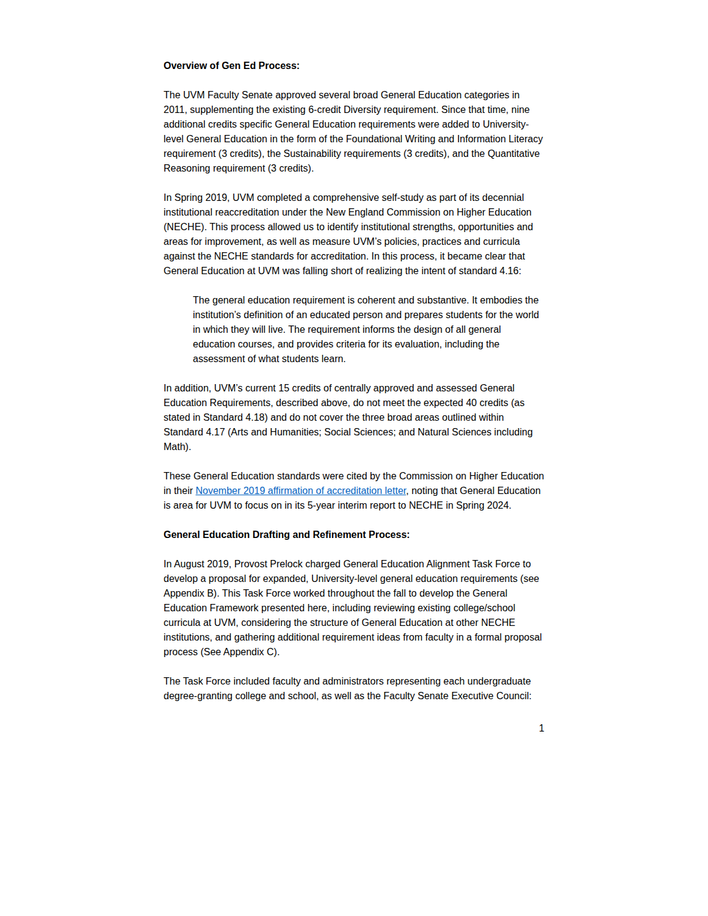Overview of Gen Ed Process:
The UVM Faculty Senate approved several broad General Education categories in 2011, supplementing the existing 6-credit Diversity requirement. Since that time, nine additional credits specific General Education requirements were added to University-level General Education in the form of the Foundational Writing and Information Literacy requirement (3 credits), the Sustainability requirements (3 credits), and the Quantitative Reasoning requirement (3 credits).
In Spring 2019, UVM completed a comprehensive self-study as part of its decennial institutional reaccreditation under the New England Commission on Higher Education (NECHE). This process allowed us to identify institutional strengths, opportunities and areas for improvement, as well as measure UVM’s policies, practices and curricula against the NECHE standards for accreditation. In this process, it became clear that General Education at UVM was falling short of realizing the intent of standard 4.16:
The general education requirement is coherent and substantive. It embodies the institution’s definition of an educated person and prepares students for the world in which they will live. The requirement informs the design of all general education courses, and provides criteria for its evaluation, including the assessment of what students learn.
In addition, UVM’s current 15 credits of centrally approved and assessed General Education Requirements, described above, do not meet the expected 40 credits (as stated in Standard 4.18) and do not cover the three broad areas outlined within Standard 4.17 (Arts and Humanities; Social Sciences; and Natural Sciences including Math).
These General Education standards were cited by the Commission on Higher Education in their November 2019 affirmation of accreditation letter, noting that General Education is area for UVM to focus on in its 5-year interim report to NECHE in Spring 2024.
General Education Drafting and Refinement Process:
In August 2019, Provost Prelock charged General Education Alignment Task Force to develop a proposal for expanded, University-level general education requirements (see Appendix B). This Task Force worked throughout the fall to develop the General Education Framework presented here, including reviewing existing college/school curricula at UVM, considering the structure of General Education at other NECHE institutions, and gathering additional requirement ideas from faculty in a formal proposal process (See Appendix C).
The Task Force included faculty and administrators representing each undergraduate degree-granting college and school, as well as the Faculty Senate Executive Council:
1